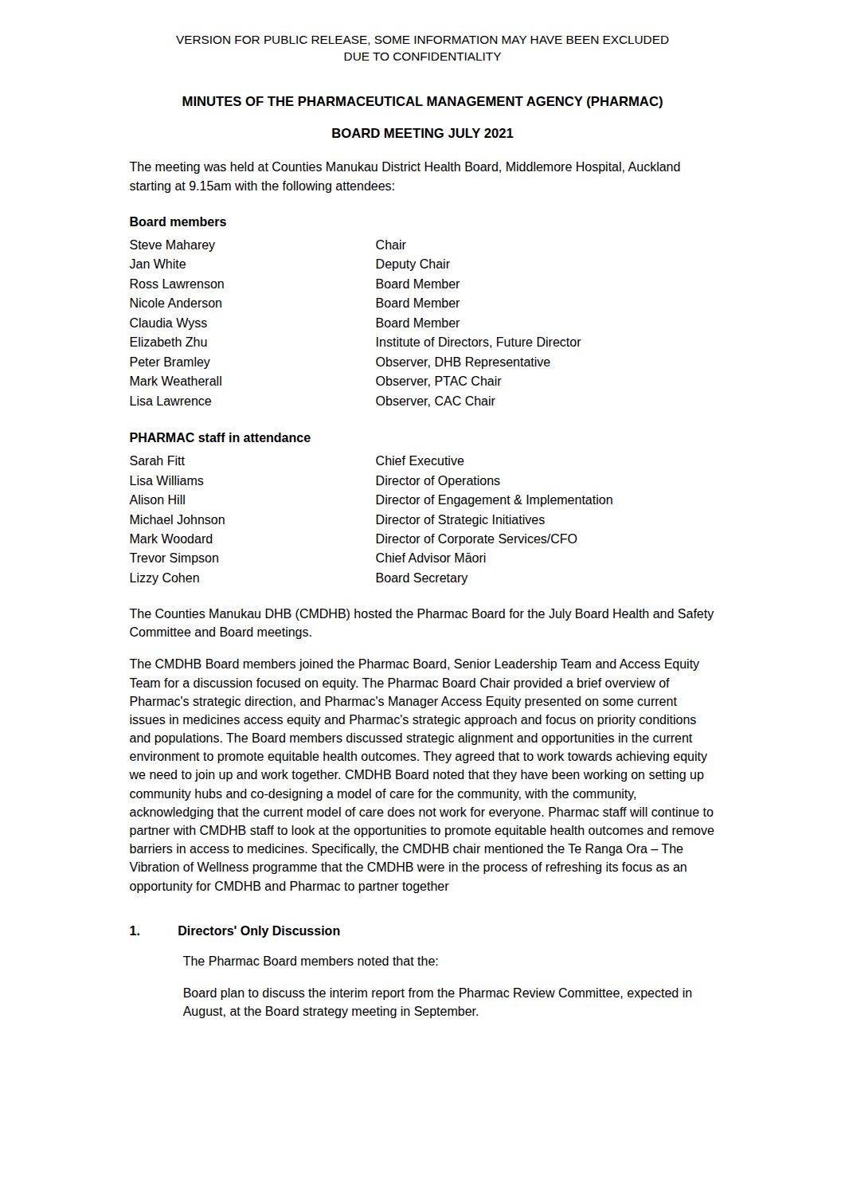VERSION FOR PUBLIC RELEASE, SOME INFORMATION MAY HAVE BEEN EXCLUDED
DUE TO CONFIDENTIALITY
MINUTES OF THE PHARMACEUTICAL MANAGEMENT AGENCY (PHARMAC)BOARD MEETING JULY 2021
The meeting was held at Counties Manukau District Health Board, Middlemore Hospital, Auckland starting at 9.15am with the following attendees:
Board members
| Steve Maharey | Chair |
| Jan White | Deputy Chair |
| Ross Lawrenson | Board Member |
| Nicole Anderson | Board Member |
| Claudia Wyss | Board Member |
| Elizabeth Zhu | Institute of Directors, Future Director |
| Peter Bramley | Observer, DHB Representative |
| Mark Weatherall | Observer, PTAC Chair |
| Lisa Lawrence | Observer, CAC Chair |
PHARMAC staff in attendance
| Sarah Fitt | Chief Executive |
| Lisa Williams | Director of Operations |
| Alison Hill | Director of Engagement & Implementation |
| Michael Johnson | Director of Strategic Initiatives |
| Mark Woodard | Director of Corporate Services/CFO |
| Trevor Simpson | Chief Advisor Māori |
| Lizzy Cohen | Board Secretary |
The Counties Manukau DHB (CMDHB) hosted the Pharmac Board for the July Board Health and Safety Committee and Board meetings.
The CMDHB Board members joined the Pharmac Board, Senior Leadership Team and Access Equity Team for a discussion focused on equity. The Pharmac Board Chair provided a brief overview of Pharmac's strategic direction, and Pharmac's Manager Access Equity presented on some current issues in medicines access equity and Pharmac's strategic approach and focus on priority conditions and populations. The Board members discussed strategic alignment and opportunities in the current environment to promote equitable health outcomes. They agreed that to work towards achieving equity we need to join up and work together. CMDHB Board noted that they have been working on setting up community hubs and co-designing a model of care for the community, with the community, acknowledging that the current model of care does not work for everyone. Pharmac staff will continue to partner with CMDHB staff to look at the opportunities to promote equitable health outcomes and remove barriers in access to medicines. Specifically, the CMDHB chair mentioned the Te Ranga Ora – The Vibration of Wellness programme that the CMDHB were in the process of refreshing its focus as an opportunity for CMDHB and Pharmac to partner together
1. Directors' Only Discussion
The Pharmac Board members noted that the:
Board plan to discuss the interim report from the Pharmac Review Committee, expected in August, at the Board strategy meeting in September.